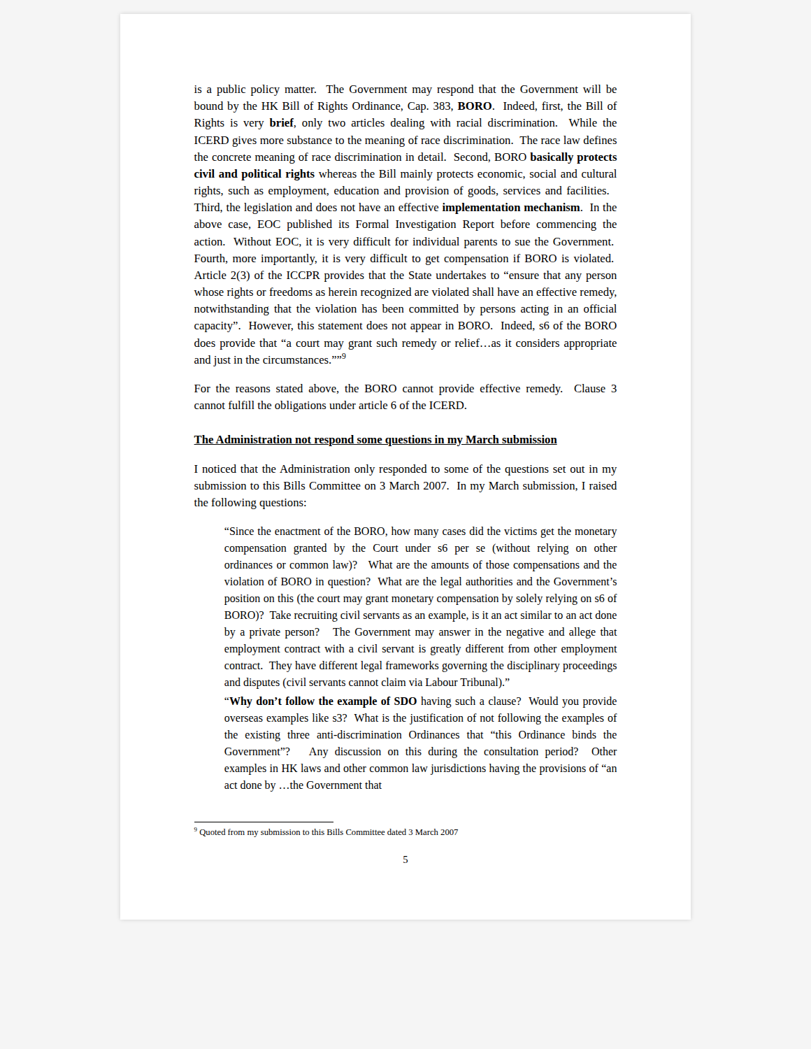is a public policy matter. The Government may respond that the Government will be bound by the HK Bill of Rights Ordinance, Cap. 383, BORO. Indeed, first, the Bill of Rights is very brief, only two articles dealing with racial discrimination. While the ICERD gives more substance to the meaning of race discrimination. The race law defines the concrete meaning of race discrimination in detail. Second, BORO basically protects civil and political rights whereas the Bill mainly protects economic, social and cultural rights, such as employment, education and provision of goods, services and facilities. Third, the legislation and does not have an effective implementation mechanism. In the above case, EOC published its Formal Investigation Report before commencing the action. Without EOC, it is very difficult for individual parents to sue the Government. Fourth, more importantly, it is very difficult to get compensation if BORO is violated. Article 2(3) of the ICCPR provides that the State undertakes to “ensure that any person whose rights or freedoms as herein recognized are violated shall have an effective remedy, notwithstanding that the violation has been committed by persons acting in an official capacity”. However, this statement does not appear in BORO. Indeed, s6 of the BORO does provide that “a court may grant such remedy or relief…as it considers appropriate and just in the circumstances.””9
For the reasons stated above, the BORO cannot provide effective remedy. Clause 3 cannot fulfill the obligations under article 6 of the ICERD.
The Administration not respond some questions in my March submission
I noticed that the Administration only responded to some of the questions set out in my submission to this Bills Committee on 3 March 2007. In my March submission, I raised the following questions:
“Since the enactment of the BORO, how many cases did the victims get the monetary compensation granted by the Court under s6 per se (without relying on other ordinances or common law)? What are the amounts of those compensations and the violation of BORO in question? What are the legal authorities and the Government’s position on this (the court may grant monetary compensation by solely relying on s6 of BORO)? Take recruiting civil servants as an example, is it an act similar to an act done by a private person? The Government may answer in the negative and allege that employment contract with a civil servant is greatly different from other employment contract. They have different legal frameworks governing the disciplinary proceedings and disputes (civil servants cannot claim via Labour Tribunal).”
“Why don’t follow the example of SDO having such a clause? Would you provide overseas examples like s3? What is the justification of not following the examples of the existing three anti-discrimination Ordinances that “this Ordinance binds the Government”? Any discussion on this during the consultation period? Other examples in HK laws and other common law jurisdictions having the provisions of “an act done by …the Government that
9 Quoted from my submission to this Bills Committee dated 3 March 2007
5